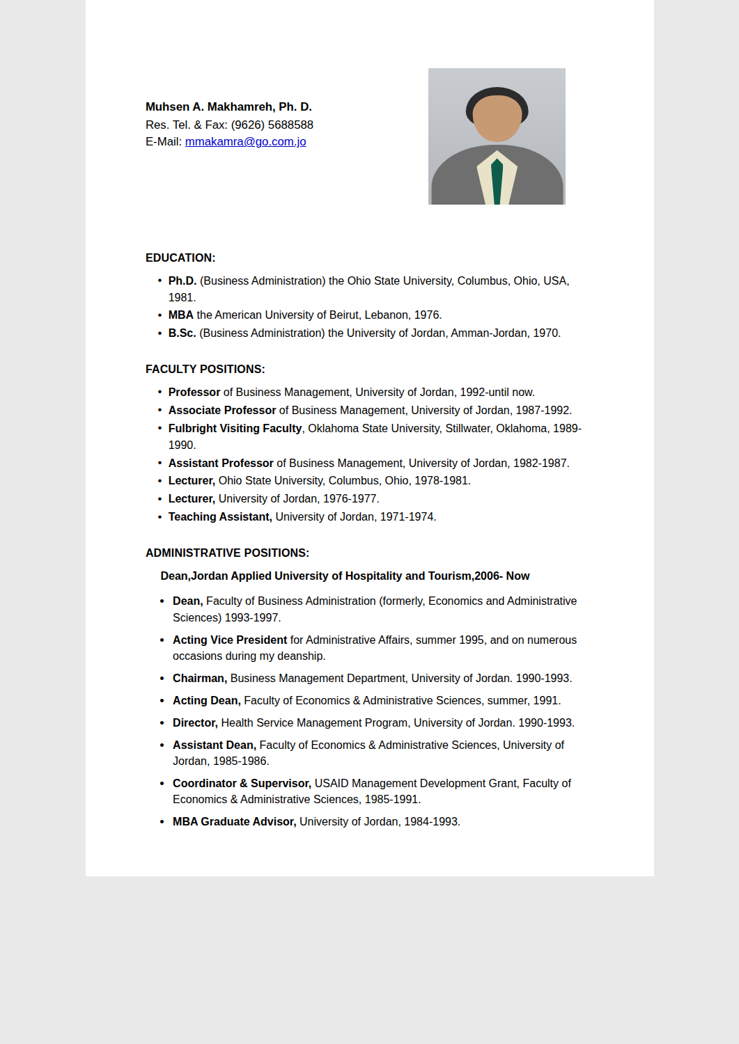Muhsen A. Makhamreh, Ph. D.
Res. Tel. & Fax: (9626) 5688588
E-Mail: mmakamra@go.com.jo
EDUCATION:
Ph.D. (Business Administration) the Ohio State University, Columbus, Ohio, USA, 1981.
MBA the American University of Beirut, Lebanon, 1976.
B.Sc. (Business Administration) the University of Jordan, Amman-Jordan, 1970.
FACULTY POSITIONS:
Professor of Business Management, University of Jordan, 1992-until now.
Associate Professor of Business Management, University of Jordan, 1987-1992.
Fulbright Visiting Faculty, Oklahoma State University, Stillwater, Oklahoma, 1989-1990.
Assistant Professor of Business Management, University of Jordan, 1982-1987.
Lecturer, Ohio State University, Columbus, Ohio, 1978-1981.
Lecturer, University of Jordan, 1976-1977.
Teaching Assistant, University of Jordan, 1971-1974.
ADMINISTRATIVE POSITIONS:
Dean,Jordan Applied University of Hospitality and Tourism,2006- Now
Dean, Faculty of Business Administration (formerly, Economics and Administrative Sciences) 1993-1997.
Acting Vice President for Administrative Affairs, summer 1995, and on numerous occasions during my deanship.
Chairman, Business Management Department, University of Jordan. 1990-1993.
Acting Dean, Faculty of Economics & Administrative Sciences, summer, 1991.
Director, Health Service Management Program, University of Jordan. 1990-1993.
Assistant Dean, Faculty of Economics & Administrative Sciences, University of Jordan, 1985-1986.
Coordinator & Supervisor, USAID Management Development Grant, Faculty of Economics & Administrative Sciences, 1985-1991.
MBA Graduate Advisor, University of Jordan, 1984-1993.